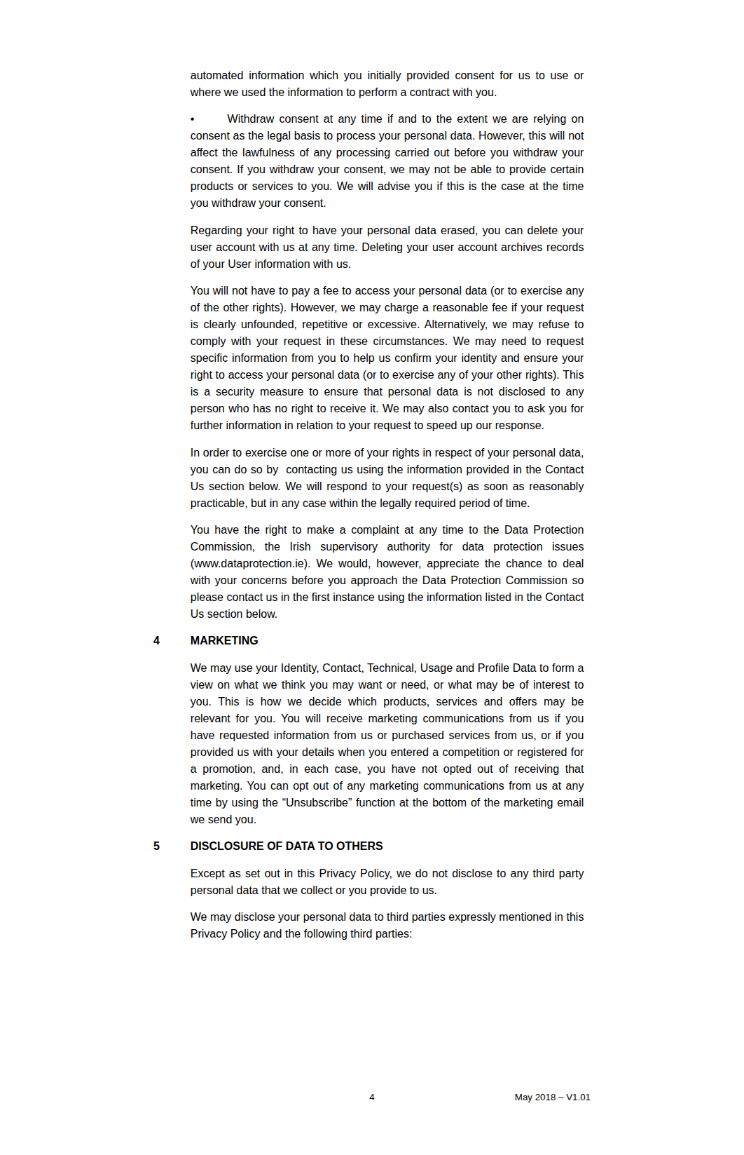automated information which you initially provided consent for us to use or where we used the information to perform a contract with you.
•Withdraw consent at any time if and to the extent we are relying on consent as the legal basis to process your personal data. However, this will not affect the lawfulness of any processing carried out before you withdraw your consent. If you withdraw your consent, we may not be able to provide certain products or services to you. We will advise you if this is the case at the time you withdraw your consent.
Regarding your right to have your personal data erased, you can delete your user account with us at any time. Deleting your user account archives records of your User information with us.
You will not have to pay a fee to access your personal data (or to exercise any of the other rights). However, we may charge a reasonable fee if your request is clearly unfounded, repetitive or excessive. Alternatively, we may refuse to comply with your request in these circumstances. We may need to request specific information from you to help us confirm your identity and ensure your right to access your personal data (or to exercise any of your other rights). This is a security measure to ensure that personal data is not disclosed to any person who has no right to receive it. We may also contact you to ask you for further information in relation to your request to speed up our response.
In order to exercise one or more of your rights in respect of your personal data, you can do so by contacting us using the information provided in the Contact Us section below. We will respond to your request(s) as soon as reasonably practicable, but in any case within the legally required period of time.
You have the right to make a complaint at any time to the Data Protection Commission, the Irish supervisory authority for data protection issues (www.dataprotection.ie). We would, however, appreciate the chance to deal with your concerns before you approach the Data Protection Commission so please contact us in the first instance using the information listed in the Contact Us section below.
4
Marketing
We may use your Identity, Contact, Technical, Usage and Profile Data to form a view on what we think you may want or need, or what may be of interest to you. This is how we decide which products, services and offers may be relevant for you. You will receive marketing communications from us if you have requested information from us or purchased services from us, or if you provided us with your details when you entered a competition or registered for a promotion, and, in each case, you have not opted out of receiving that marketing. You can opt out of any marketing communications from us at any time by using the “Unsubscribe” function at the bottom of the marketing email we send you.
5
Disclosure of Data to Others
Except as set out in this Privacy Policy, we do not disclose to any third party personal data that we collect or you provide to us.
We may disclose your personal data to third parties expressly mentioned in this Privacy Policy and the following third parties:
4
May 2018 – V1.01